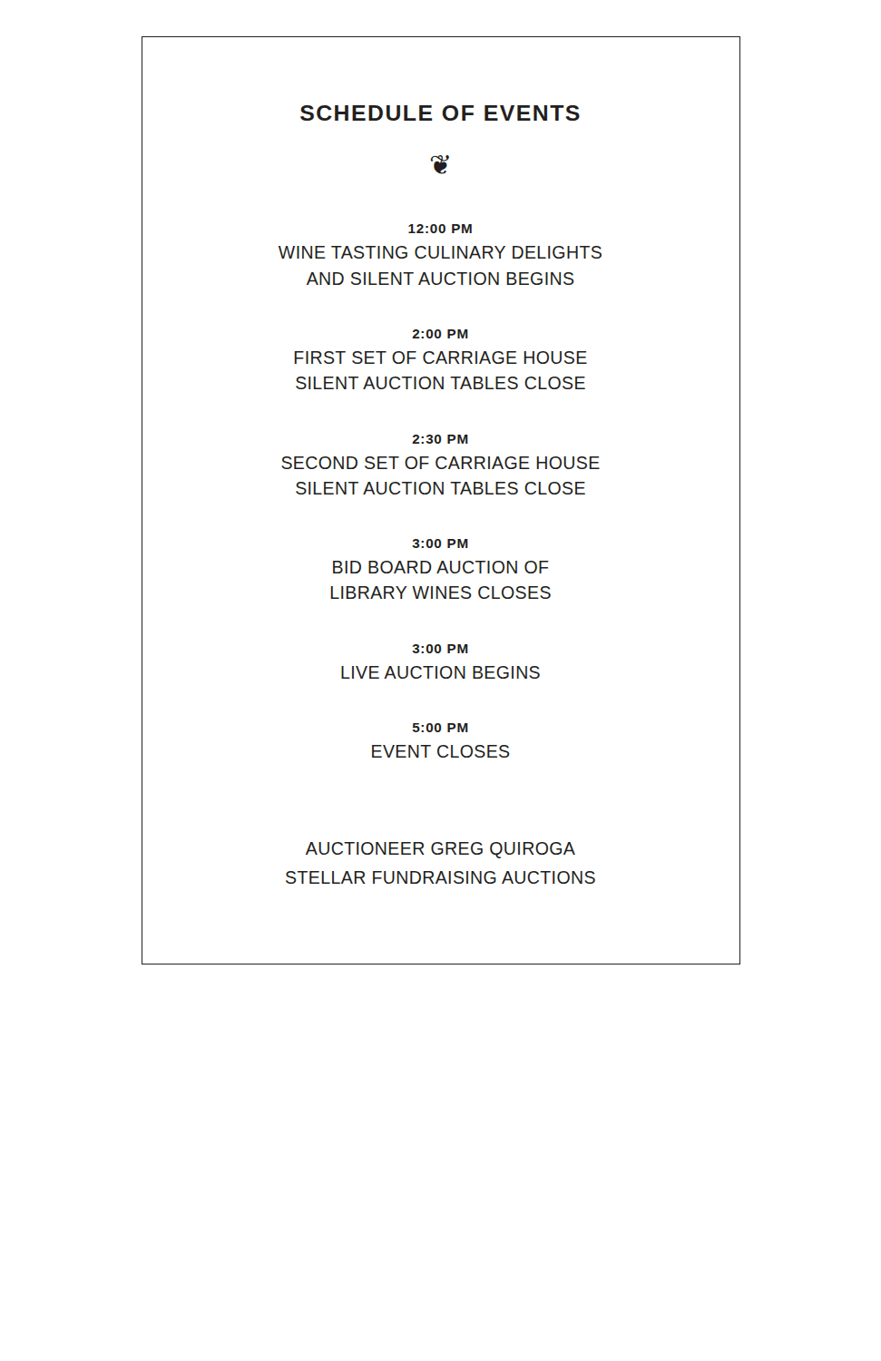Schedule of Events
❦
12:00 PM
Wine Tasting Culinary Delights
and Silent Auction Begins
2:00 PM
First Set of Carriage House
Silent Auction Tables Close
2:30 PM
Second Set of Carriage House
Silent Auction Tables Close
3:00 PM
Bid Board Auction of
Library Wines Closes
3:00 PM
Live Auction Begins
5:00 PM
Event Closes
Auctioneer Greg Quiroga
Stellar Fundraising Auctions